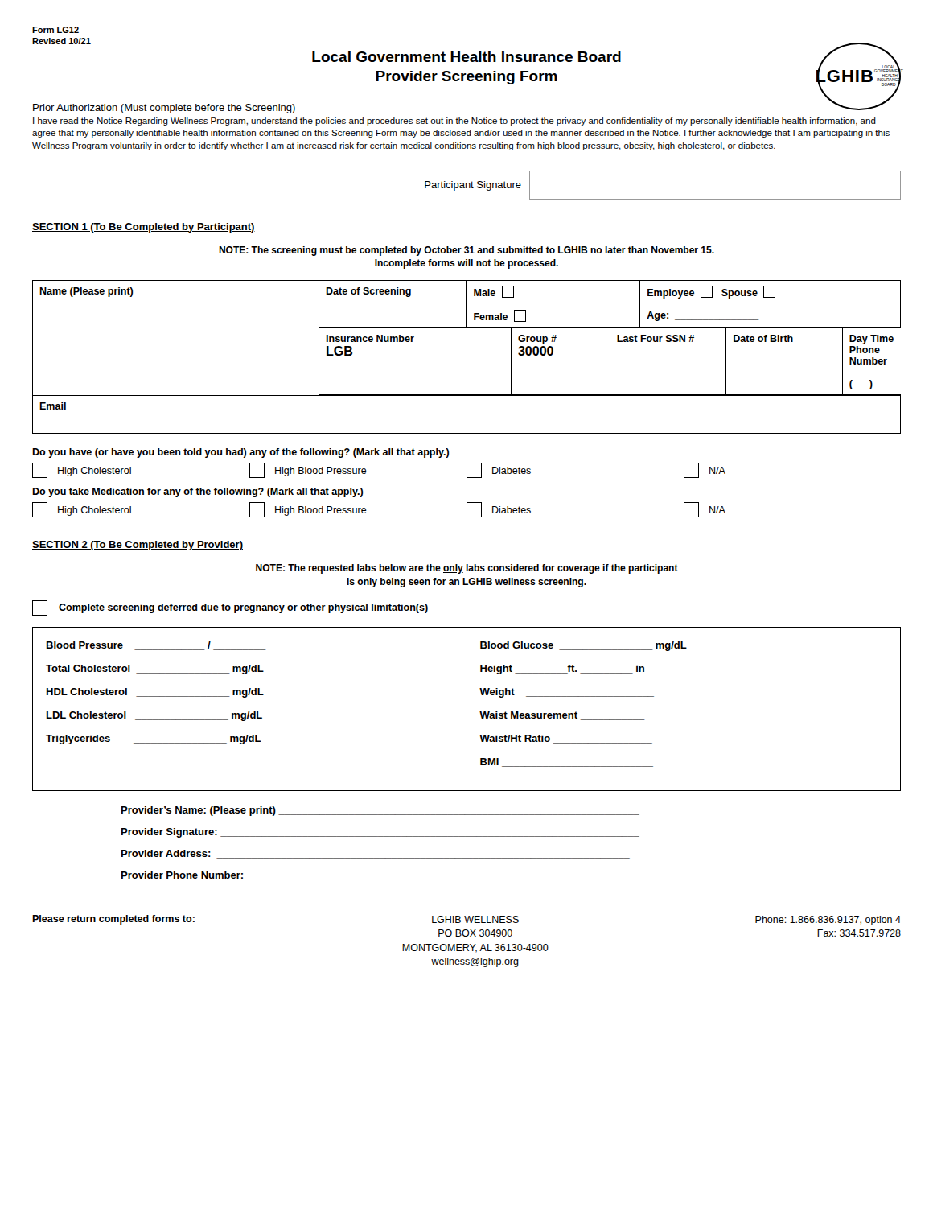Form LG12
Revised 10/21
Local Government Health Insurance Board
Provider Screening Form
LGHIBLOCAL GOVERNMENT · HEALTH INSURANCE BOARD
Prior Authorization (Must complete before the Screening)
I have read the Notice Regarding Wellness Program, understand the policies and procedures set out in the Notice to protect the privacy and confidentiality of my personally identifiable health information, and agree that my personally identifiable health information contained on this Screening Form may be disclosed and/or used in the manner described in the Notice. I further acknowledge that I am participating in this Wellness Program voluntarily in order to identify whether I am at increased risk for certain medical conditions resulting from high blood pressure, obesity, high cholesterol, or diabetes.
Participant Signature
SECTION 1 (To Be Completed by Participant)
NOTE: The screening must be completed by October 31 and submitted to LGHIB no later than November 15.
Incomplete forms will not be processed.
| Name (Please print) | Date of Screening | Male Female | Employee Spouse Age: _______________ |
| / Insurance Number LGB / Group # 30000 / Last Four SSN # / Date of Birth / Day Time Phone Number ( ) / |
| Email |
Do you have (or have you been told you had) any of the following? (Mark all that apply.)
High Cholesterol High Blood Pressure Diabetes N/A
Do you take Medication for any of the following? (Mark all that apply.)
High Cholesterol High Blood Pressure Diabetes N/A
SECTION 2 (To Be Completed by Provider)
NOTE: The requested labs below are the only labs considered for coverage if the participant
is only being seen for an LGHIB wellness screening.
Complete screening deferred due to pregnancy or other physical limitation(s)
| Blood Pressure ____________ / _________ Total Cholesterol ________________ mg/dL HDL Cholesterol ________________ mg/dL LDL Cholesterol ________________ mg/dL Triglycerides ________________ mg/dL | Blood Glucose ________________ mg/dL Height _________ft. _________ in Weight ______________________ Waist Measurement ___________ Waist/Ht Ratio _________________ BMI __________________________ |
Provider’s Name: (Please print) ______________________________________________________________
Provider Signature: ________________________________________________________________________
Provider Address: _______________________________________________________________________
Provider Phone Number: ___________________________________________________________________
Please return completed forms to:
LGHIB WELLNESS
PO BOX 304900
MONTGOMERY, AL 36130-4900
wellness@lghip.org
Phone: 1.866.836.9137, option 4
Fax: 334.517.9728